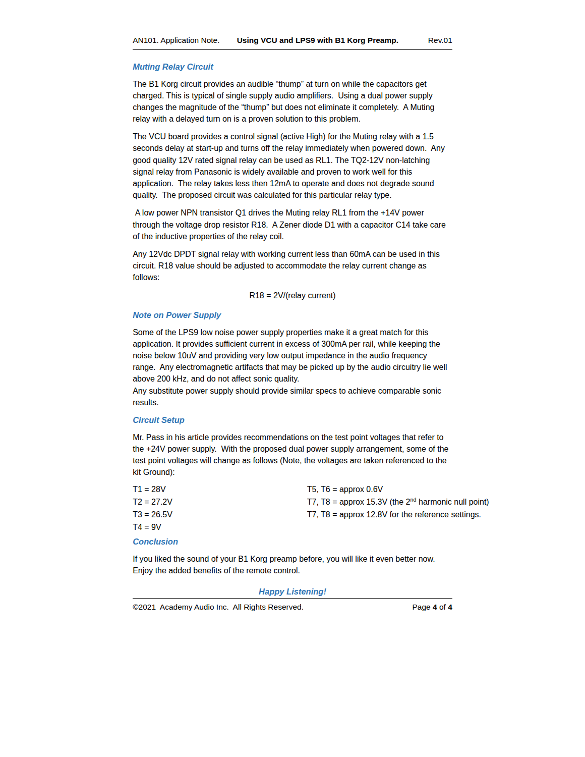AN101. Application Note. Using VCU and LPS9 with B1 Korg Preamp. Rev.01
Muting Relay Circuit
The B1 Korg circuit provides an audible “thump” at turn on while the capacitors get charged. This is typical of single supply audio amplifiers. Using a dual power supply changes the magnitude of the “thump” but does not eliminate it completely. A Muting relay with a delayed turn on is a proven solution to this problem.
The VCU board provides a control signal (active High) for the Muting relay with a 1.5 seconds delay at start-up and turns off the relay immediately when powered down. Any good quality 12V rated signal relay can be used as RL1. The TQ2-12V non-latching signal relay from Panasonic is widely available and proven to work well for this application. The relay takes less then 12mA to operate and does not degrade sound quality. The proposed circuit was calculated for this particular relay type.
A low power NPN transistor Q1 drives the Muting relay RL1 from the +14V power through the voltage drop resistor R18. A Zener diode D1 with a capacitor C14 take care of the inductive properties of the relay coil.
Any 12Vdc DPDT signal relay with working current less than 60mA can be used in this circuit. R18 value should be adjusted to accommodate the relay current change as follows:
R18 = 2V/(relay current)
Note on Power Supply
Some of the LPS9 low noise power supply properties make it a great match for this application. It provides sufficient current in excess of 300mA per rail, while keeping the noise below 10uV and providing very low output impedance in the audio frequency range. Any electromagnetic artifacts that may be picked up by the audio circuitry lie well above 200 kHz, and do not affect sonic quality.
Any substitute power supply should provide similar specs to achieve comparable sonic results.
Circuit Setup
Mr. Pass in his article provides recommendations on the test point voltages that refer to the +24V power supply. With the proposed dual power supply arrangement, some of the test point voltages will change as follows (Note, the voltages are taken referenced to the kit Ground):
T1 = 28V
T5, T6 = approx 0.6V
T2 = 27.2V
T7, T8 = approx 15.3V (the 2nd harmonic null point)
T3 = 26.5V
T7, T8 = approx 12.8V for the reference settings.
T4 = 9V
Conclusion
If you liked the sound of your B1 Korg preamp before, you will like it even better now. Enjoy the added benefits of the remote control.
Happy Listening!
©2021 Academy Audio Inc. All Rights Reserved. Page 4 of 4